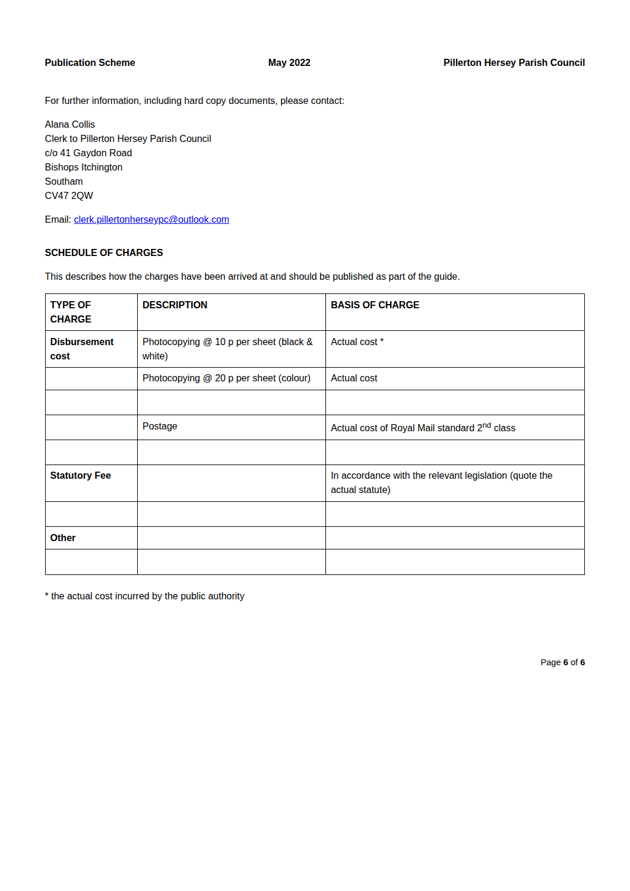Publication Scheme
May 2022
Pillerton Hersey Parish Council
For further information, including hard copy documents, please contact:
Alana Collis
Clerk to Pillerton Hersey Parish Council
c/o 41 Gaydon Road
Bishops Itchington
Southam
CV47 2QW
Email: clerk.pillertonherseypc@outlook.com
SCHEDULE OF CHARGES
This describes how the charges have been arrived at and should be published as part of the guide.
| TYPE OF CHARGE | DESCRIPTION | BASIS OF CHARGE |
| --- | --- | --- |
| Disbursement cost | Photocopying @ 10 p per sheet (black & white) | Actual cost * |
| | Photocopying @ 20 p per sheet (colour) | Actual cost |
| | Postage | Actual cost of Royal Mail standard 2 nd class |
| Statutory Fee | | In accordance with the relevant legislation (quote the actual statute) |
| Other | | |
* the actual cost incurred by the public authority
Page 6 of 6